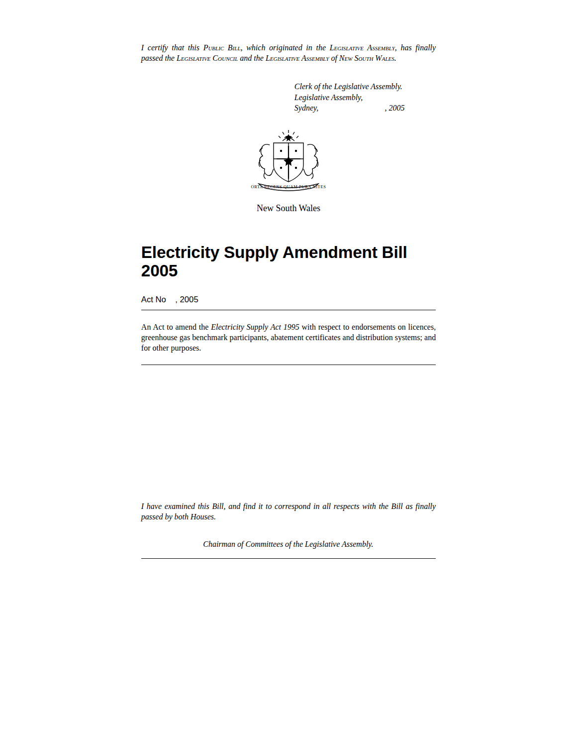I certify that this Public Bill, which originated in the Legislative Assembly, has finally passed the Legislative Council and the Legislative Assembly of New South Wales.
Clerk of the Legislative Assembly. Legislative Assembly, Sydney,, 2005
ORTA RECENS QUAM PURA NITES
New South Wales
Electricity Supply Amendment Bill 2005
Act No , 2005
An Act to amend the Electricity Supply Act 1995 with respect to endorsements on licences, greenhouse gas benchmark participants, abatement certificates and distribution systems; and for other purposes.
I have examined this Bill, and find it to correspond in all respects with the Bill as finally passed by both Houses.
Chairman of Committees of the Legislative Assembly.